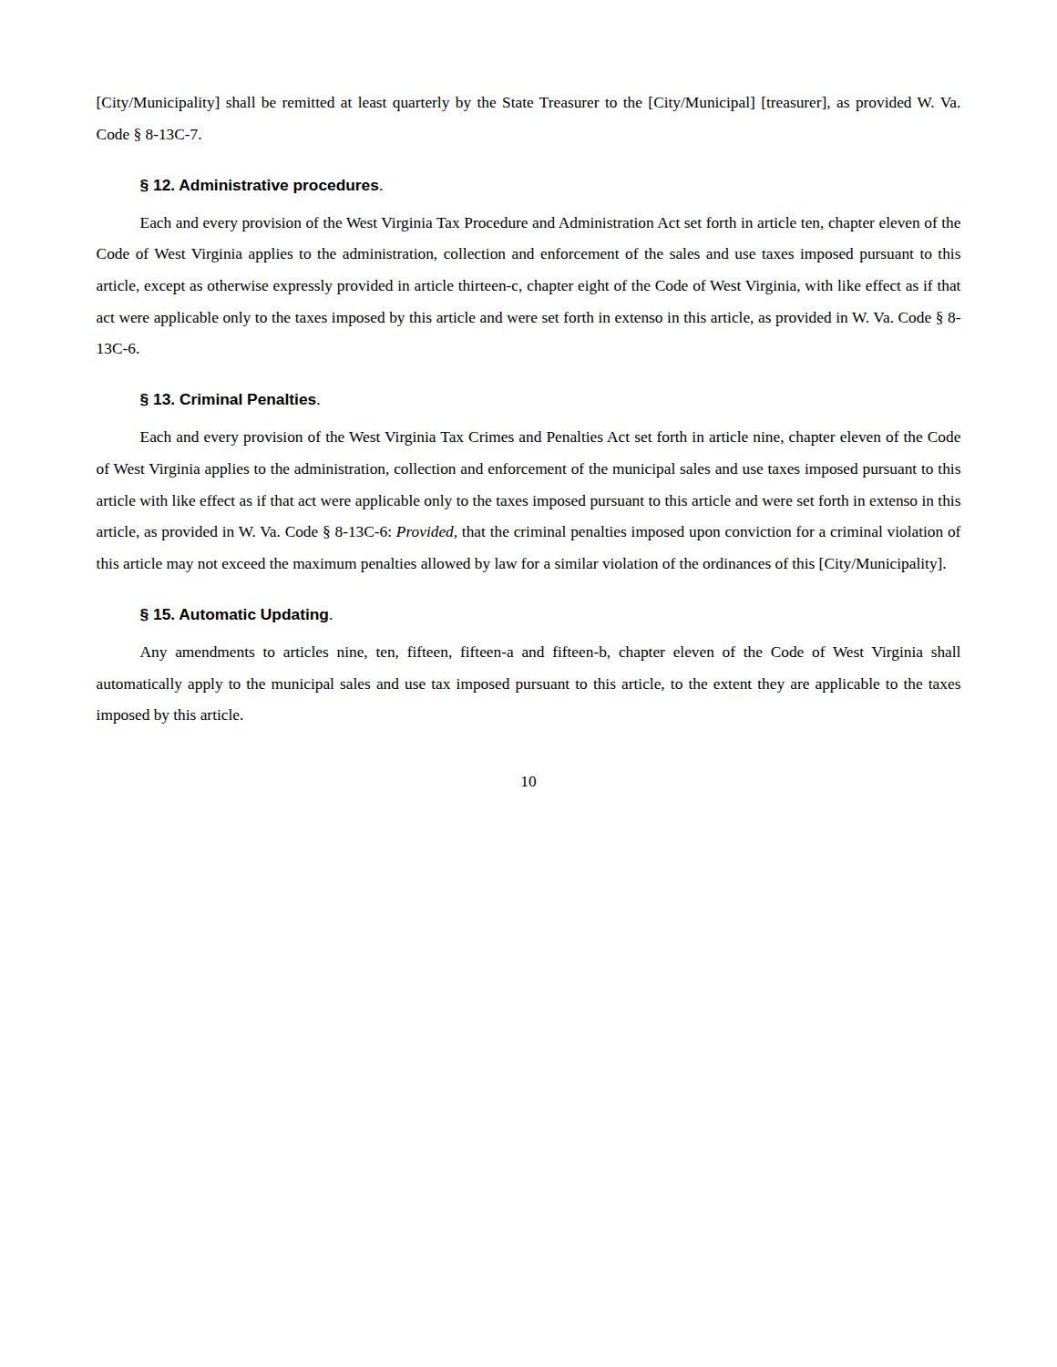[City/Municipality] shall be remitted at least quarterly by the State Treasurer to the [City/Municipal] [treasurer], as provided W. Va. Code § 8-13C-7.
§ 12. Administrative procedures.
Each and every provision of the West Virginia Tax Procedure and Administration Act set forth in article ten, chapter eleven of the Code of West Virginia applies to the administration, collection and enforcement of the sales and use taxes imposed pursuant to this article, except as otherwise expressly provided in article thirteen-c, chapter eight of the Code of West Virginia, with like effect as if that act were applicable only to the taxes imposed by this article and were set forth in extenso in this article, as provided in W. Va. Code § 8-13C-6.
§ 13. Criminal Penalties.
Each and every provision of the West Virginia Tax Crimes and Penalties Act set forth in article nine, chapter eleven of the Code of West Virginia applies to the administration, collection and enforcement of the municipal sales and use taxes imposed pursuant to this article with like effect as if that act were applicable only to the taxes imposed pursuant to this article and were set forth in extenso in this article, as provided in W. Va. Code § 8-13C-6: Provided, that the criminal penalties imposed upon conviction for a criminal violation of this article may not exceed the maximum penalties allowed by law for a similar violation of the ordinances of this [City/Municipality].
§ 15. Automatic Updating.
Any amendments to articles nine, ten, fifteen, fifteen-a and fifteen-b, chapter eleven of the Code of West Virginia shall automatically apply to the municipal sales and use tax imposed pursuant to this article, to the extent they are applicable to the taxes imposed by this article.
10